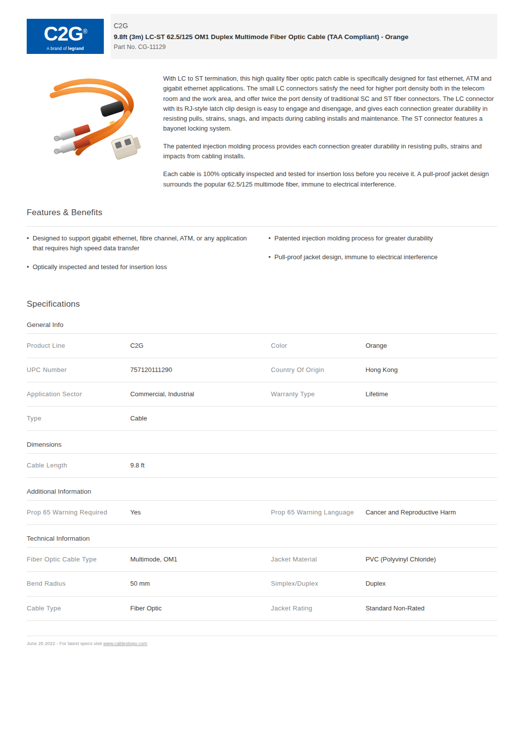C2G® A brand of legrand
C2G
9.8ft (3m) LC-ST 62.5/125 OM1 Duplex Multimode Fiber Optic Cable (TAA Compliant) - Orange
Part No. CG-11129
With LC to ST termination, this high quality fiber optic patch cable is specifically designed for fast ethernet, ATM and gigabit ethernet applications. The small LC connectors satisfy the need for higher port density both in the telecom room and the work area, and offer twice the port density of traditional SC and ST fiber connectors. The LC connector with its RJ-style latch clip design is easy to engage and disengage, and gives each connection greater durability in resisting pulls, strains, snags, and impacts during cabling installs and maintenance. The ST connector features a bayonet locking system.
The patented injection molding process provides each connection greater durability in resisting pulls, strains and impacts from cabling installs.
Each cable is 100% optically inspected and tested for insertion loss before you receive it. A pull-proof jacket design surrounds the popular 62.5/125 multimode fiber, immune to electrical interference.
Features & Benefits
Designed to support gigabit ethernet, fibre channel, ATM, or any application that requires high speed data transfer
Optically inspected and tested for insertion loss
Patented injection molding process for greater durability
Pull-proof jacket design, immune to electrical interference
Specifications
General Info
| Product Line | C2G | Color | Orange |
| UPC Number | 757120111290 | Country Of Origin | Hong Kong |
| Application Sector | Commercial, Industrial | Warranty Type | Lifetime |
| Type | Cable | | |
Dimensions
| Cable Length | 9.8 ft | | |
Additional Information
| Prop 65 Warning Required | Yes | Prop 65 Warning Language | Cancer and Reproductive Harm |
Technical Information
| Fiber Optic Cable Type | Multimode, OM1 | Jacket Material | PVC (Polyvinyl Chloride) |
| Bend Radius | 50 mm | Simplex/Duplex | Duplex |
| Cable Type | Fiber Optic | Jacket Rating | Standard Non-Rated |
June 25 2022 - For latest specs visit www.cablestogo.com